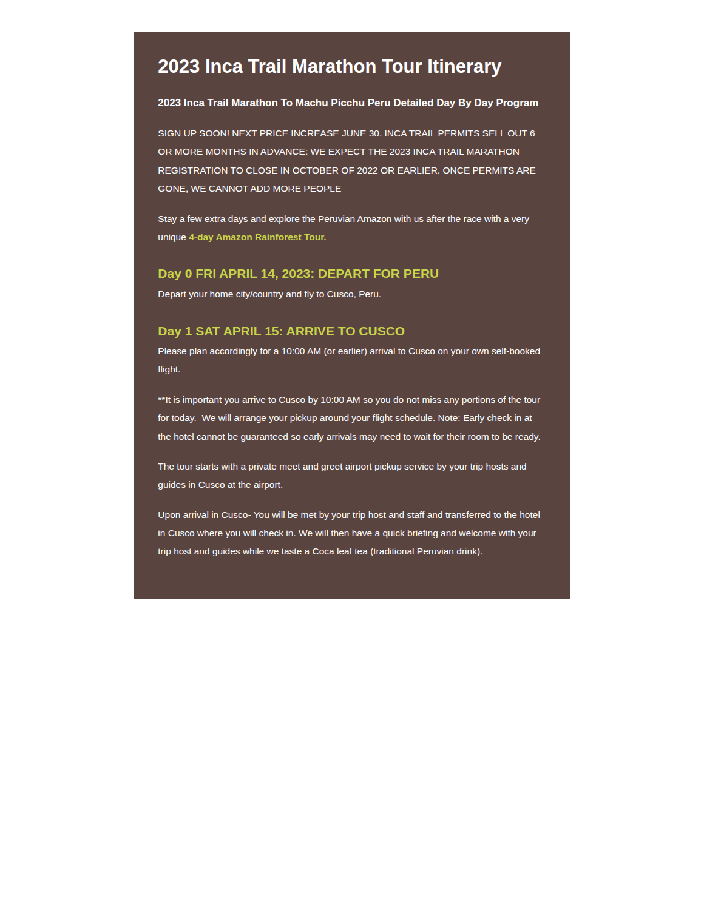2023 Inca Trail Marathon Tour Itinerary
2023 Inca Trail Marathon To Machu Picchu Peru Detailed Day By Day Program
SIGN UP SOON! NEXT PRICE INCREASE JUNE 30. INCA TRAIL PERMITS SELL OUT 6 OR MORE MONTHS IN ADVANCE: WE EXPECT THE 2023 INCA TRAIL MARATHON REGISTRATION TO CLOSE IN OCTOBER OF 2022 OR EARLIER. ONCE PERMITS ARE GONE, WE CANNOT ADD MORE PEOPLE
Stay a few extra days and explore the Peruvian Amazon with us after the race with a very unique 4-day Amazon Rainforest Tour.
Day 0 FRI APRIL 14, 2023: DEPART FOR PERU
Depart your home city/country and fly to Cusco, Peru.
Day 1 SAT APRIL 15: ARRIVE TO CUSCO
Please plan accordingly for a 10:00 AM (or earlier) arrival to Cusco on your own self-booked flight.
**It is important you arrive to Cusco by 10:00 AM so you do not miss any portions of the tour for today. We will arrange your pickup around your flight schedule. Note: Early check in at the hotel cannot be guaranteed so early arrivals may need to wait for their room to be ready.
The tour starts with a private meet and greet airport pickup service by your trip hosts and guides in Cusco at the airport.
Upon arrival in Cusco- You will be met by your trip host and staff and transferred to the hotel in Cusco where you will check in. We will then have a quick briefing and welcome with your trip host and guides while we taste a Coca leaf tea (traditional Peruvian drink).